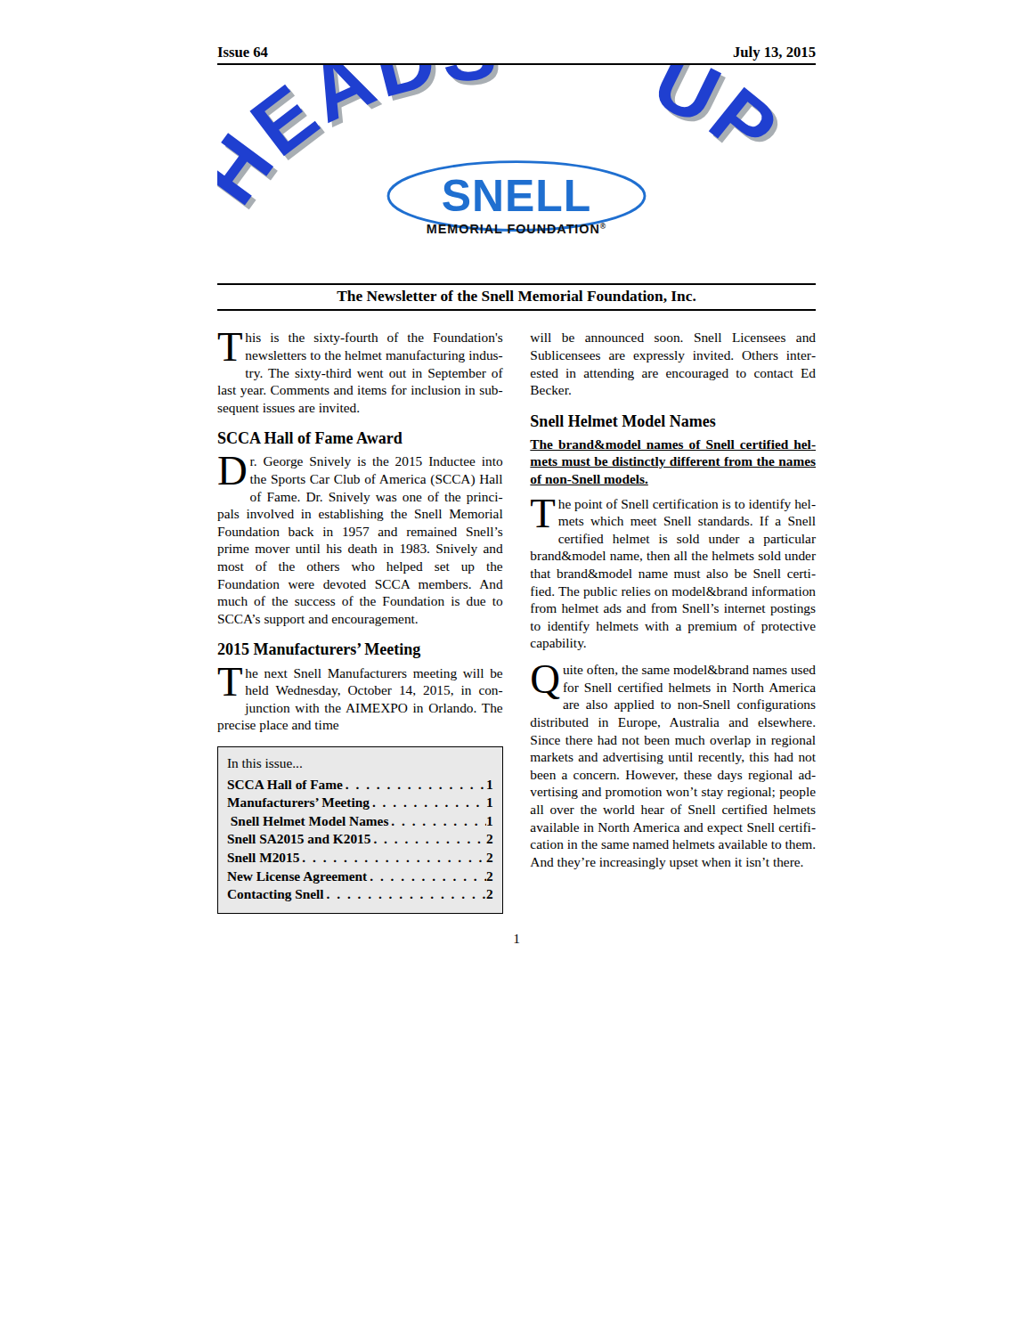Issue 64 July 13, 2015
HEADS HEADS UP UP
SNELL MEMORIAL FOUNDATION®
The Newsletter of the Snell Memorial Foundation, Inc.
This is the sixty-fourth of the Foundation's newsletters to the helmet manufacturing industry. The sixty-third went out in September of last year. Comments and items for inclusion in subsequent issues are invited.
SCCA Hall of Fame Award
Dr. George Snively is the 2015 Inductee into the Sports Car Club of America (SCCA) Hall of Fame. Dr. Snively was one of the principals involved in establishing the Snell Memorial Foundation back in 1957 and remained Snell’s prime mover until his death in 1983. Snively and most of the others who helped set up the Foundation were devoted SCCA members. And much of the success of the Foundation is due to SCCA’s support and encouragement.
2015 Manufacturers’ Meeting
The next Snell Manufacturers meeting will be held Wednesday, October 14, 2015, in conjunction with the AIMEXPO in Orlando. The precise place and time
In this issue...
SCCA Hall of Fame. . . . . . . . . . . . . . . . . . 1
Manufacturers’ Meeting. . . . . . . . . . . . . . 1
Snell Helmet Model Names. . . . . . . . . . . 1
Snell SA2015 and K2015. . . . . . . . . . . . . . 2
Snell M2015. . . . . . . . . . . . . . . . . . . . . . . 2
New License Agreement. . . . . . . . . . . . . . . 2
Contacting Snell. . . . . . . . . . . . . . . . . . . . . 2
will be announced soon. Snell Licensees and Sublicensees are expressly invited. Others interested in attending are encouraged to contact Ed Becker.
Snell Helmet Model Names
The brand&model names of Snell certified helmets must be distinctly different from the names of non-Snell models.
The point of Snell certification is to identify helmets which meet Snell standards. If a Snell certified helmet is sold under a particular brand&model name, then all the helmets sold under that brand&model name must also be Snell certified. The public relies on model&brand information from helmet ads and from Snell’s internet postings to identify helmets with a premium of protective capability.
Quite often, the same model&brand names used for Snell certified helmets in North America are also applied to non-Snell configurations distributed in Europe, Australia and elsewhere. Since there had not been much overlap in regional markets and advertising until recently, this had not been a concern. However, these days regional advertising and promotion won’t stay regional; people all over the world hear of Snell certified helmets available in North America and expect Snell certification in the same named helmets available to them. And they’re increasingly upset when it isn’t there.
1